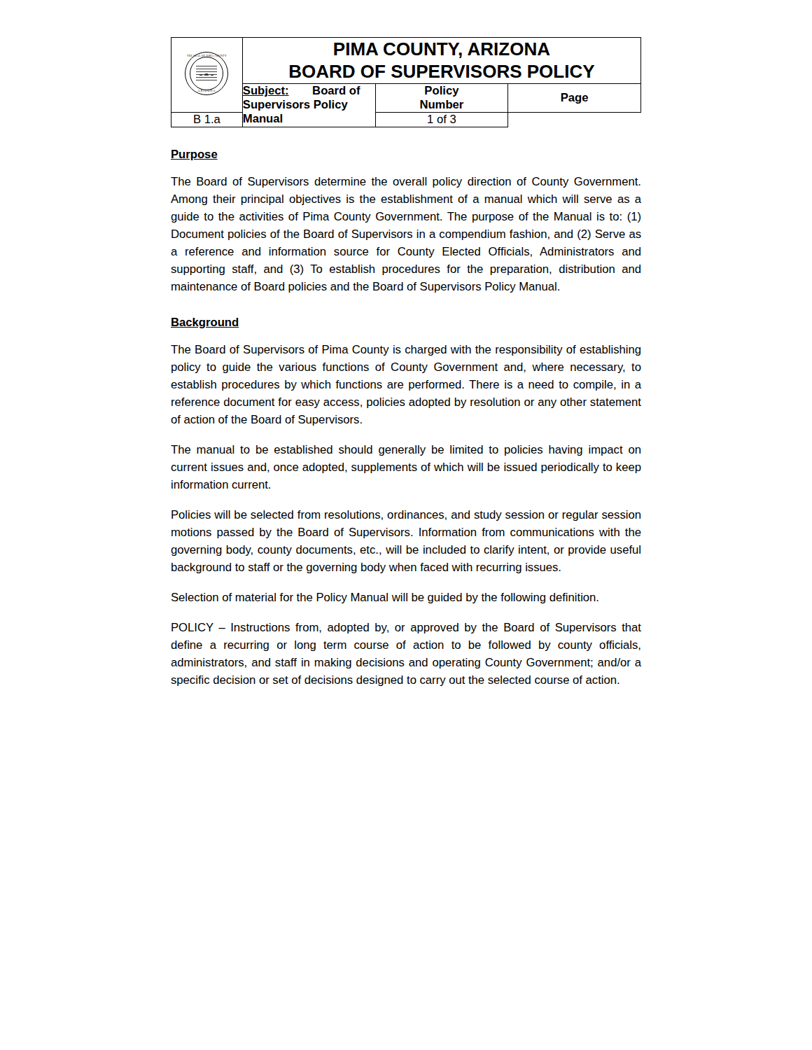| THE SEAL OF PIMA COUNTY ARIZONA | PIMA COUNTY, ARIZONA BOARD OF SUPERVISORS POLICY |
| Subject : Board of Supervisors Policy Manual | Policy Number | Page |
| B 1.a | 1 of 3 |
Purpose
The Board of Supervisors determine the overall policy direction of County Government. Among their principal objectives is the establishment of a manual which will serve as a guide to the activities of Pima County Government. The purpose of the Manual is to: (1) Document policies of the Board of Supervisors in a compendium fashion, and (2) Serve as a reference and information source for County Elected Officials, Administrators and supporting staff, and (3) To establish procedures for the preparation, distribution and maintenance of Board policies and the Board of Supervisors Policy Manual.
Background
The Board of Supervisors of Pima County is charged with the responsibility of establishing policy to guide the various functions of County Government and, where necessary, to establish procedures by which functions are performed. There is a need to compile, in a reference document for easy access, policies adopted by resolution or any other statement of action of the Board of Supervisors.
The manual to be established should generally be limited to policies having impact on current issues and, once adopted, supplements of which will be issued periodically to keep information current.
Policies will be selected from resolutions, ordinances, and study session or regular session motions passed by the Board of Supervisors. Information from communications with the governing body, county documents, etc., will be included to clarify intent, or provide useful background to staff or the governing body when faced with recurring issues.
Selection of material for the Policy Manual will be guided by the following definition.
POLICY – Instructions from, adopted by, or approved by the Board of Supervisors that define a recurring or long term course of action to be followed by county officials, administrators, and staff in making decisions and operating County Government; and/or a specific decision or set of decisions designed to carry out the selected course of action.